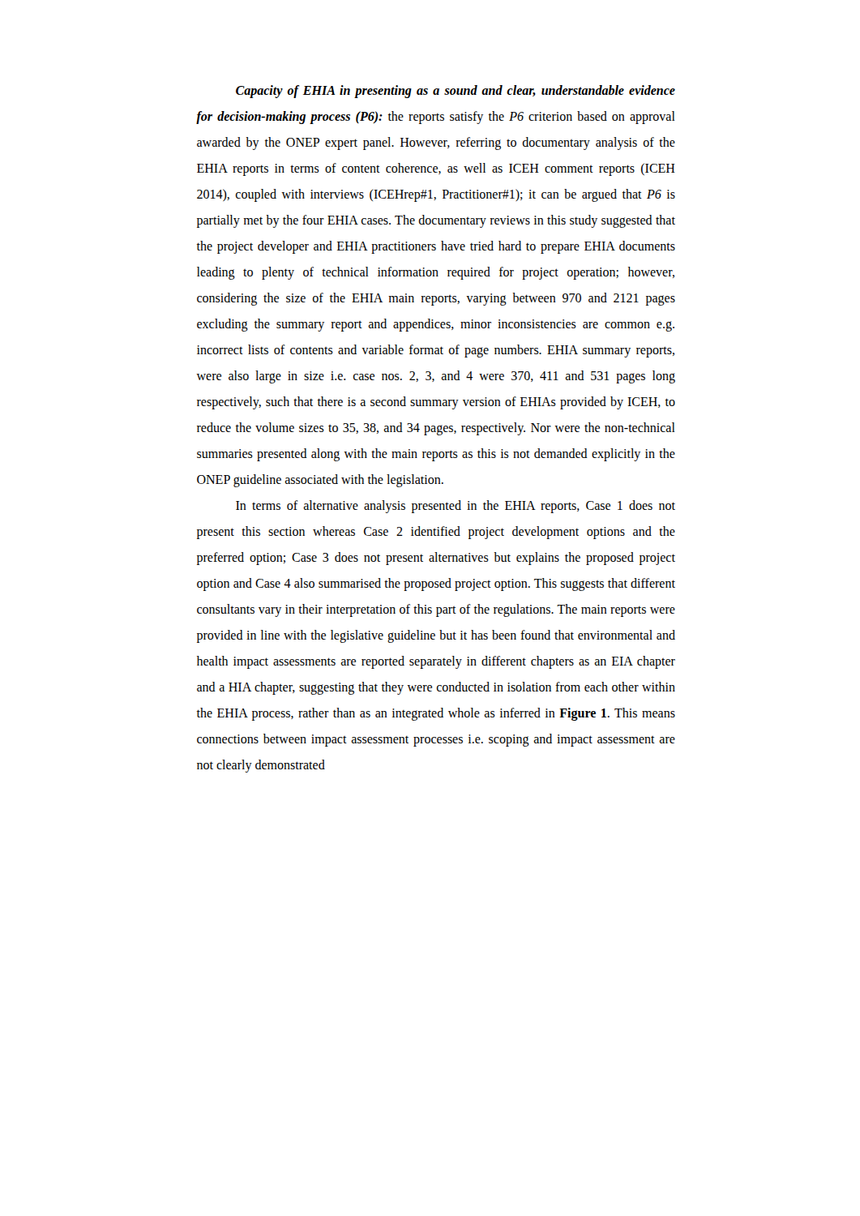Capacity of EHIA in presenting as a sound and clear, understandable evidence for decision-making process (P6): the reports satisfy the P6 criterion based on approval awarded by the ONEP expert panel. However, referring to documentary analysis of the EHIA reports in terms of content coherence, as well as ICEH comment reports (ICEH 2014), coupled with interviews (ICEHrep#1, Practitioner#1); it can be argued that P6 is partially met by the four EHIA cases. The documentary reviews in this study suggested that the project developer and EHIA practitioners have tried hard to prepare EHIA documents leading to plenty of technical information required for project operation; however, considering the size of the EHIA main reports, varying between 970 and 2121 pages excluding the summary report and appendices, minor inconsistencies are common e.g. incorrect lists of contents and variable format of page numbers. EHIA summary reports, were also large in size i.e. case nos. 2, 3, and 4 were 370, 411 and 531 pages long respectively, such that there is a second summary version of EHIAs provided by ICEH, to reduce the volume sizes to 35, 38, and 34 pages, respectively. Nor were the non-technical summaries presented along with the main reports as this is not demanded explicitly in the ONEP guideline associated with the legislation.
In terms of alternative analysis presented in the EHIA reports, Case 1 does not present this section whereas Case 2 identified project development options and the preferred option; Case 3 does not present alternatives but explains the proposed project option and Case 4 also summarised the proposed project option. This suggests that different consultants vary in their interpretation of this part of the regulations. The main reports were provided in line with the legislative guideline but it has been found that environmental and health impact assessments are reported separately in different chapters as an EIA chapter and a HIA chapter, suggesting that they were conducted in isolation from each other within the EHIA process, rather than as an integrated whole as inferred in Figure 1. This means connections between impact assessment processes i.e. scoping and impact assessment are not clearly demonstrated